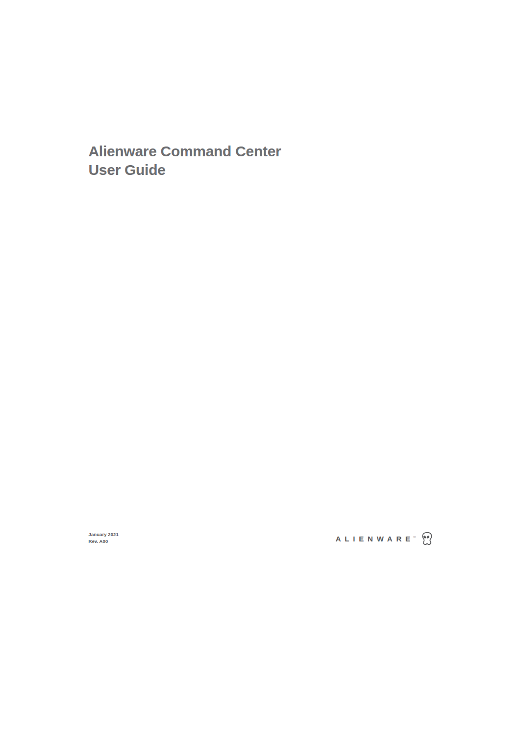Alienware Command Center
User Guide
January 2021
Rev. A00
ALIENWARE™